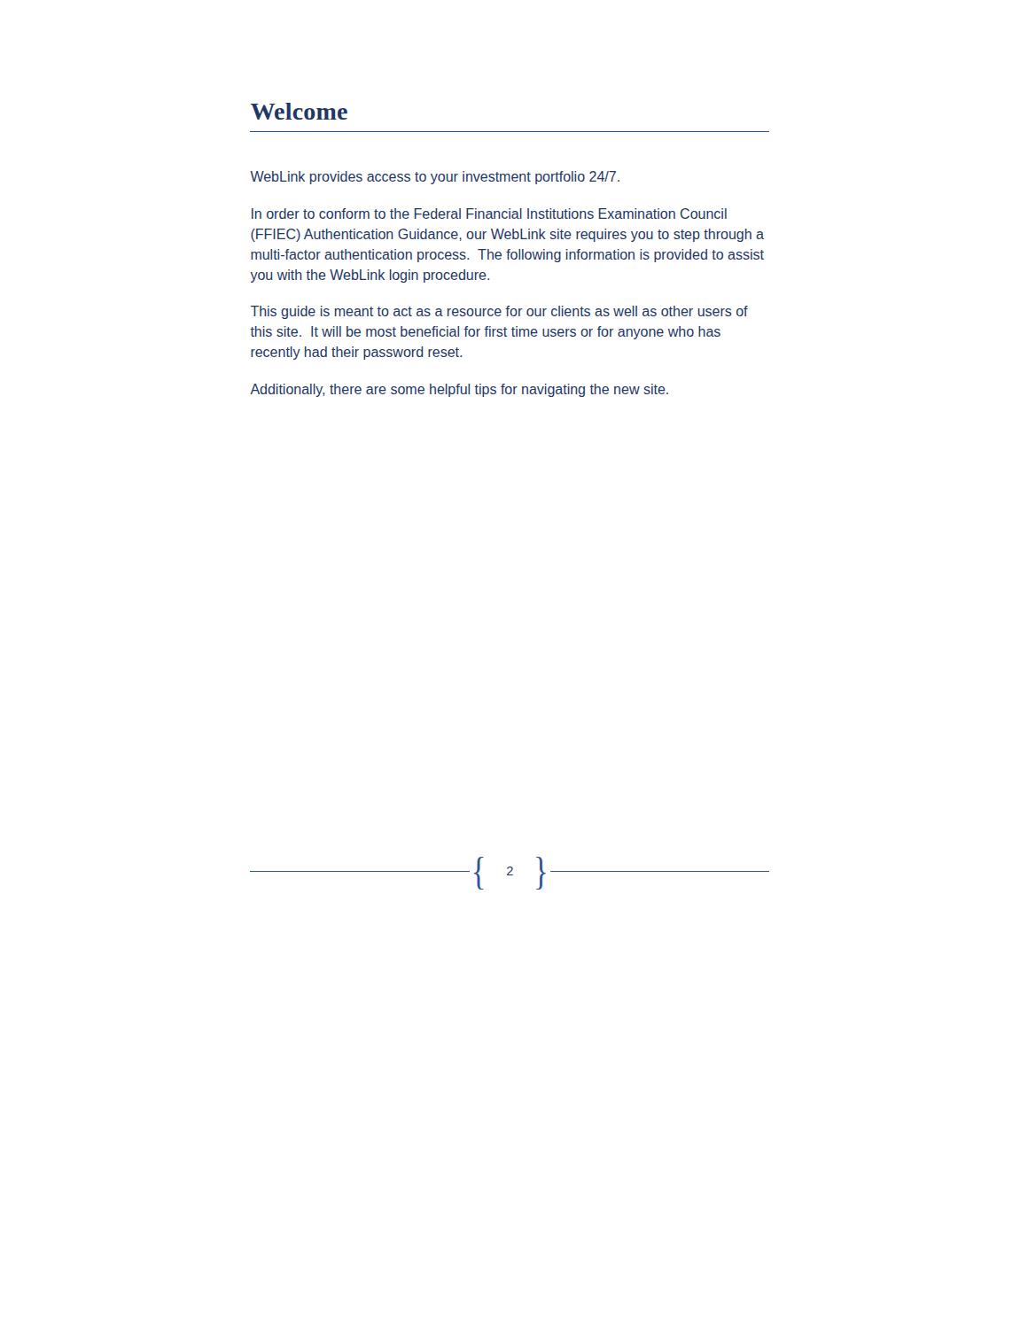Welcome
WebLink provides access to your investment portfolio 24/7.
In order to conform to the Federal Financial Institutions Examination Council (FFIEC) Authentication Guidance, our WebLink site requires you to step through a multi-factor authentication process. The following information is provided to assist you with the WebLink login procedure.
This guide is meant to act as a resource for our clients as well as other users of this site. It will be most beneficial for first time users or for anyone who has recently had their password reset.
Additionally, there are some helpful tips for navigating the new site.
{
2
}